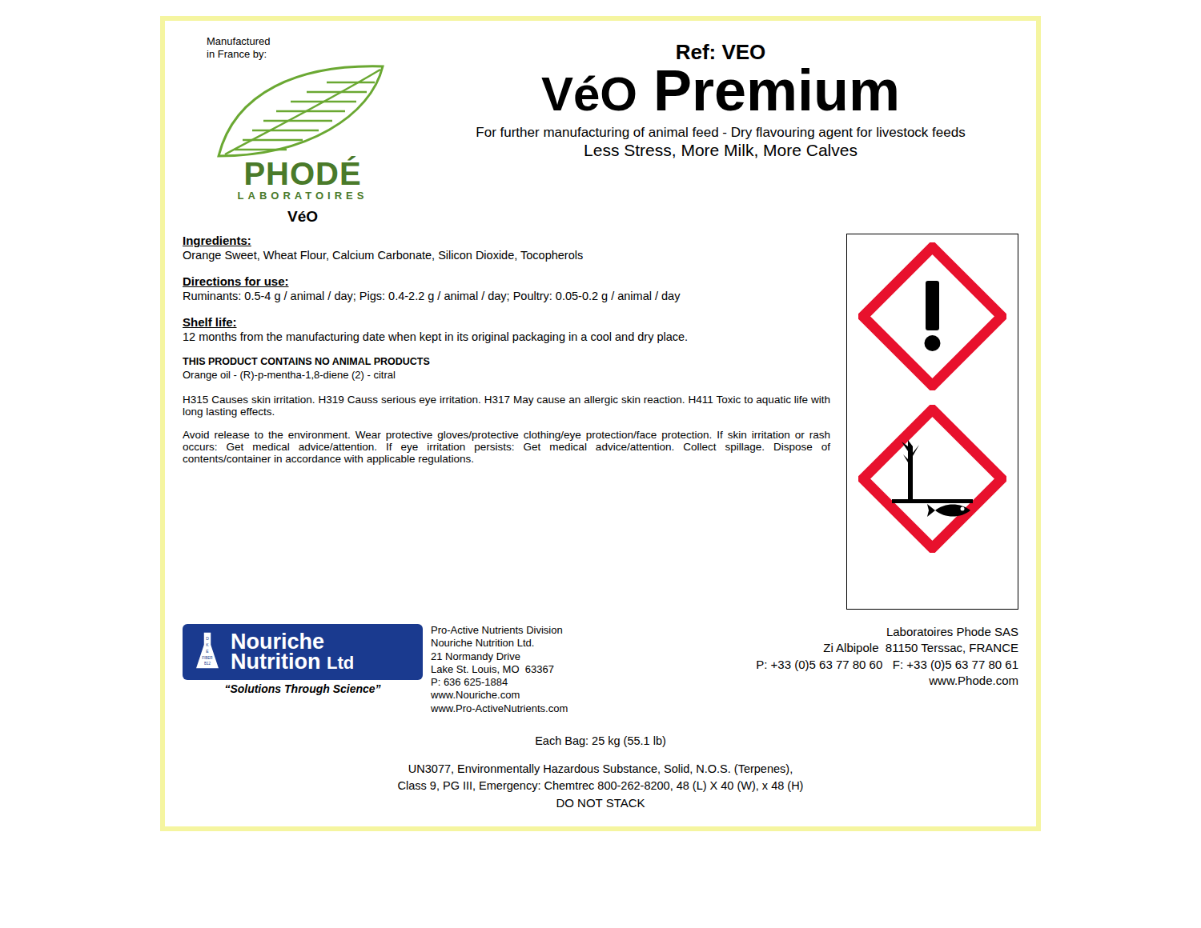Manufactured
in France by:
PHODÉ
LABORATOIRES
VéO
Ref: VEO
VéO Premium
For further manufacturing of animal feed - Dry flavouring agent for livestock feeds
Less Stress, More Milk, More Calves
Ingredients:
Orange Sweet, Wheat Flour, Calcium Carbonate, Silicon Dioxide, Tocopherols
Directions for use:
Ruminants: 0.5-4 g / animal / day; Pigs: 0.4-2.2 g / animal / day; Poultry: 0.05-0.2 g / animal / day
Shelf life:
12 months from the manufacturing date when kept in its original packaging in a cool and dry place.
THIS PRODUCT CONTAINS NO ANIMAL PRODUCTS
Orange oil - (R)-p-mentha-1,8-diene (2) - citral
H315 Causes skin irritation. H319 Causs serious eye irritation. H317 May cause an allergic skin reaction. H411 Toxic to aquatic life with long lasting effects.
Avoid release to the environment. Wear protective gloves/protective clothing/eye protection/face protection. If skin irritation or rash occurs: Get medical advice/attention. If eye irritation persists: Get medical advice/attention. Collect spillage. Dispose of contents/container in accordance with applicable regulations.
D K E FIBER B12
Nouriche
Nutrition Ltd
“Solutions Through Science”
Pro-Active Nutrients Division
Nouriche Nutrition Ltd.
21 Normandy Drive
Lake St. Louis, MO 63367
P: 636 625-1884
www.Nouriche.com
www.Pro-ActiveNutrients.com
Laboratoires Phode SAS
Zi Albipole 81150 Terssac, FRANCE
P: +33 (0)5 63 77 80 60 F: +33 (0)5 63 77 80 61
www.Phode.com
Each Bag: 25 kg (55.1 lb)
UN3077, Environmentally Hazardous Substance, Solid, N.O.S. (Terpenes),
Class 9, PG III, Emergency: Chemtrec 800-262-8200, 48 (L) X 40 (W), x 48 (H)
DO NOT STACK